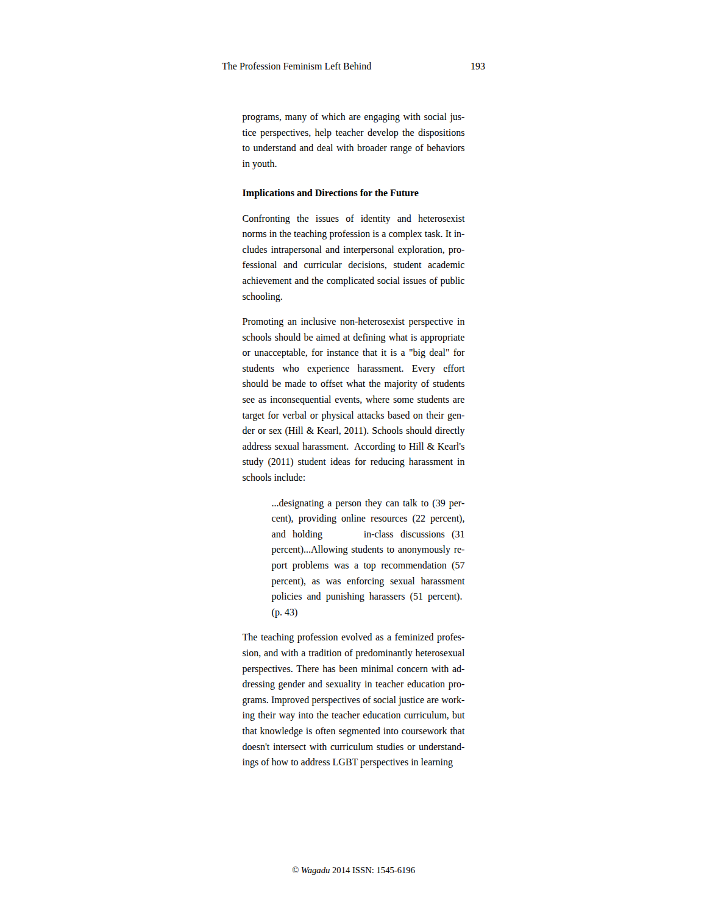The Profession Feminism Left Behind 193
programs, many of which are engaging with social justice perspectives, help teacher develop the dispositions to understand and deal with broader range of behaviors in youth.
Implications and Directions for the Future
Confronting the issues of identity and heterosexist norms in the teaching profession is a complex task. It includes intrapersonal and interpersonal exploration, professional and curricular decisions, student academic achievement and the complicated social issues of public schooling.
Promoting an inclusive non-heterosexist perspective in schools should be aimed at defining what is appropriate or unacceptable, for instance that it is a "big deal" for students who experience harassment. Every effort should be made to offset what the majority of students see as inconsequential events, where some students are target for verbal or physical attacks based on their gender or sex (Hill & Kearl, 2011). Schools should directly address sexual harassment. According to Hill & Kearl's study (2011) student ideas for reducing harassment in schools include:
...designating a person they can talk to (39 percent), providing online resources (22 percent), and holding in-class discussions (31 percent)...Allowing students to anonymously report problems was a top recommendation (57 percent), as was enforcing sexual harassment policies and punishing harassers (51 percent). (p. 43)
The teaching profession evolved as a feminized profession, and with a tradition of predominantly heterosexual perspectives. There has been minimal concern with addressing gender and sexuality in teacher education programs. Improved perspectives of social justice are working their way into the teacher education curriculum, but that knowledge is often segmented into coursework that doesn't intersect with curriculum studies or understandings of how to address LGBT perspectives in learning
© Wagadu 2014 ISSN: 1545-6196